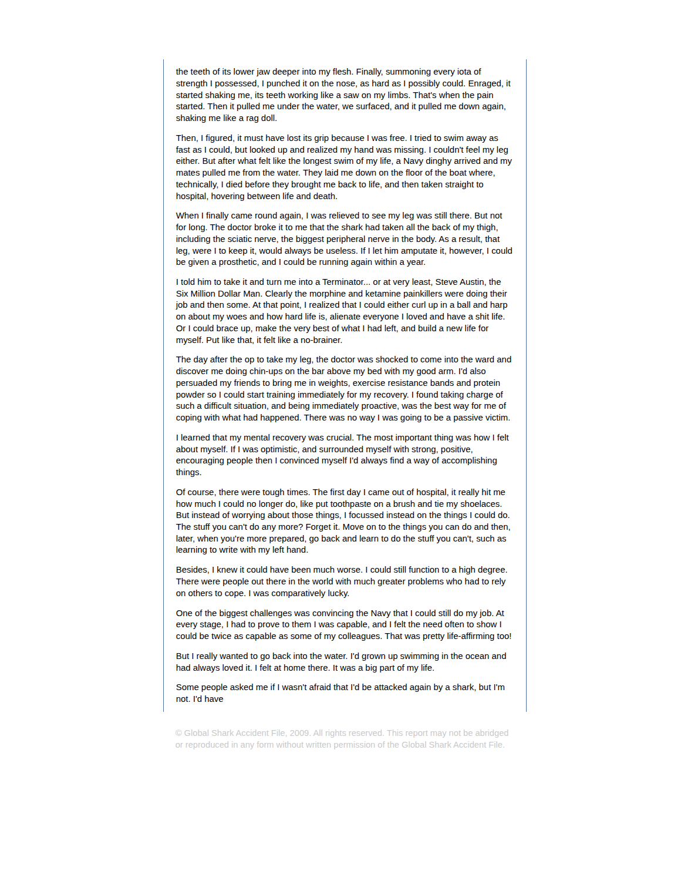the teeth of its lower jaw deeper into my flesh. Finally, summoning every iota of strength I possessed, I punched it on the nose, as hard as I possibly could. Enraged, it started shaking me, its teeth working like a saw on my limbs. That's when the pain started. Then it pulled me under the water, we surfaced, and it pulled me down again, shaking me like a rag doll.
Then, I figured, it must have lost its grip because I was free. I tried to swim away as fast as I could, but looked up and realized my hand was missing. I couldn't feel my leg either. But after what felt like the longest swim of my life, a Navy dinghy arrived and my mates pulled me from the water. They laid me down on the floor of the boat where, technically, I died before they brought me back to life, and then taken straight to hospital, hovering between life and death.
When I finally came round again, I was relieved to see my leg was still there. But not for long. The doctor broke it to me that the shark had taken all the back of my thigh, including the sciatic nerve, the biggest peripheral nerve in the body. As a result, that leg, were I to keep it, would always be useless. If I let him amputate it, however, I could be given a prosthetic, and I could be running again within a year.
I told him to take it and turn me into a Terminator... or at very least, Steve Austin, the Six Million Dollar Man. Clearly the morphine and ketamine painkillers were doing their job and then some. At that point, I realized that I could either curl up in a ball and harp on about my woes and how hard life is, alienate everyone I loved and have a shit life. Or I could brace up, make the very best of what I had left, and build a new life for myself. Put like that, it felt like a no-brainer.
The day after the op to take my leg, the doctor was shocked to come into the ward and discover me doing chin-ups on the bar above my bed with my good arm. I'd also persuaded my friends to bring me in weights, exercise resistance bands and protein powder so I could start training immediately for my recovery. I found taking charge of such a difficult situation, and being immediately proactive, was the best way for me of coping with what had happened. There was no way I was going to be a passive victim.
I learned that my mental recovery was crucial. The most important thing was how I felt about myself. If I was optimistic, and surrounded myself with strong, positive, encouraging people then I convinced myself I'd always find a way of accomplishing things.
Of course, there were tough times. The first day I came out of hospital, it really hit me how much I could no longer do, like put toothpaste on a brush and tie my shoelaces. But instead of worrying about those things, I focussed instead on the things I could do. The stuff you can't do any more? Forget it. Move on to the things you can do and then, later, when you're more prepared, go back and learn to do the stuff you can't, such as learning to write with my left hand.
Besides, I knew it could have been much worse. I could still function to a high degree. There were people out there in the world with much greater problems who had to rely on others to cope. I was comparatively lucky.
One of the biggest challenges was convincing the Navy that I could still do my job. At every stage, I had to prove to them I was capable, and I felt the need often to show I could be twice as capable as some of my colleagues. That was pretty life-affirming too!
But I really wanted to go back into the water. I'd grown up swimming in the ocean and had always loved it. I felt at home there. It was a big part of my life.
Some people asked me if I wasn't afraid that I'd be attacked again by a shark, but I'm not. I'd have
© Global Shark Accident File, 2009. All rights reserved. This report may not be abridged or reproduced in any form without written permission of the Global Shark Accident File.